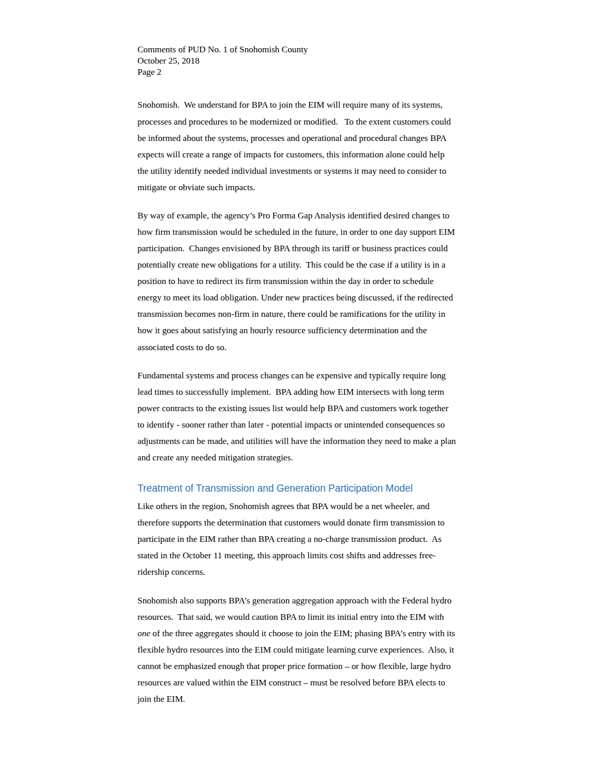Comments of PUD No. 1 of Snohomish County
October 25, 2018
Page 2
Snohomish. We understand for BPA to join the EIM will require many of its systems, processes and procedures to be modernized or modified. To the extent customers could be informed about the systems, processes and operational and procedural changes BPA expects will create a range of impacts for customers, this information alone could help the utility identify needed individual investments or systems it may need to consider to mitigate or obviate such impacts.
By way of example, the agency’s Pro Forma Gap Analysis identified desired changes to how firm transmission would be scheduled in the future, in order to one day support EIM participation. Changes envisioned by BPA through its tariff or business practices could potentially create new obligations for a utility. This could be the case if a utility is in a position to have to redirect its firm transmission within the day in order to schedule energy to meet its load obligation. Under new practices being discussed, if the redirected transmission becomes non-firm in nature, there could be ramifications for the utility in how it goes about satisfying an hourly resource sufficiency determination and the associated costs to do so.
Fundamental systems and process changes can be expensive and typically require long lead times to successfully implement. BPA adding how EIM intersects with long term power contracts to the existing issues list would help BPA and customers work together to identify - sooner rather than later - potential impacts or unintended consequences so adjustments can be made, and utilities will have the information they need to make a plan and create any needed mitigation strategies.
Treatment of Transmission and Generation Participation Model
Like others in the region, Snohomish agrees that BPA would be a net wheeler, and therefore supports the determination that customers would donate firm transmission to participate in the EIM rather than BPA creating a no-charge transmission product. As stated in the October 11 meeting, this approach limits cost shifts and addresses free-ridership concerns.
Snohomish also supports BPA’s generation aggregation approach with the Federal hydro resources. That said, we would caution BPA to limit its initial entry into the EIM with one of the three aggregates should it choose to join the EIM; phasing BPA’s entry with its flexible hydro resources into the EIM could mitigate learning curve experiences. Also, it cannot be emphasized enough that proper price formation – or how flexible, large hydro resources are valued within the EIM construct – must be resolved before BPA elects to join the EIM.